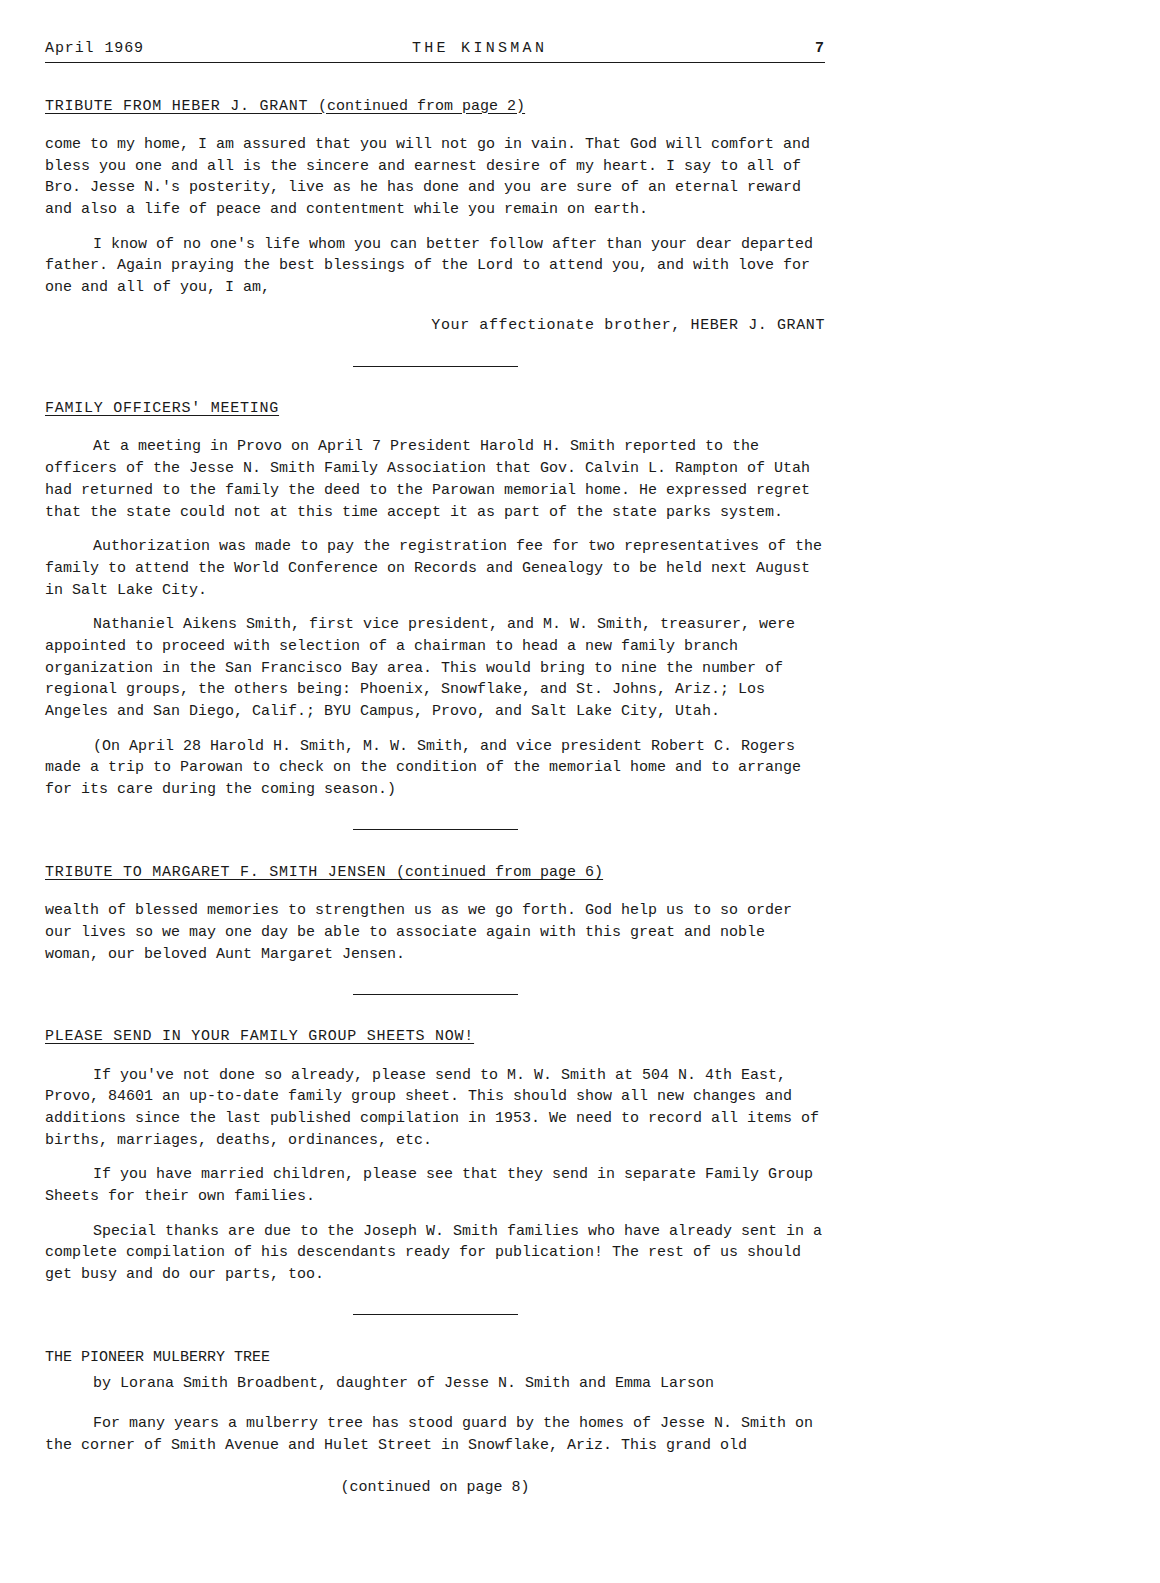April 1969 THE KINSMAN 7
TRIBUTE FROM HEBER J. GRANT (continued from page 2)
come to my home, I am assured that you will not go in vain. That God will comfort and bless you one and all is the sincere and earnest desire of my heart. I say to all of Bro. Jesse N.'s posterity, live as he has done and you are sure of an eternal reward and also a life of peace and contentment while you remain on earth.
I know of no one's life whom you can better follow after than your dear departed father. Again praying the best blessings of the Lord to attend you, and with love for one and all of you, I am,
Your affectionate brother, HEBER J. GRANT
FAMILY OFFICERS' MEETING
At a meeting in Provo on April 7 President Harold H. Smith reported to the officers of the Jesse N. Smith Family Association that Gov. Calvin L. Rampton of Utah had returned to the family the deed to the Parowan memorial home. He expressed regret that the state could not at this time accept it as part of the state parks system.
Authorization was made to pay the registration fee for two representatives of the family to attend the World Conference on Records and Genealogy to be held next August in Salt Lake City.
Nathaniel Aikens Smith, first vice president, and M. W. Smith, treasurer, were appointed to proceed with selection of a chairman to head a new family branch organization in the San Francisco Bay area. This would bring to nine the number of regional groups, the others being: Phoenix, Snowflake, and St. Johns, Ariz.; Los Angeles and San Diego, Calif.; BYU Campus, Provo, and Salt Lake City, Utah.
(On April 28 Harold H. Smith, M. W. Smith, and vice president Robert C. Rogers made a trip to Parowan to check on the condition of the memorial home and to arrange for its care during the coming season.)
TRIBUTE TO MARGARET F. SMITH JENSEN (continued from page 6)
wealth of blessed memories to strengthen us as we go forth. God help us to so order our lives so we may one day be able to associate again with this great and noble woman, our beloved Aunt Margaret Jensen.
PLEASE SEND IN YOUR FAMILY GROUP SHEETS NOW!
If you've not done so already, please send to M. W. Smith at 504 N. 4th East, Provo, 84601 an up-to-date family group sheet. This should show all new changes and additions since the last published compilation in 1953. We need to record all items of births, marriages, deaths, ordinances, etc.
If you have married children, please see that they send in separate Family Group Sheets for their own families.
Special thanks are due to the Joseph W. Smith families who have already sent in a complete compilation of his descendants ready for publication! The rest of us should get busy and do our parts, too.
THE PIONEER MULBERRY TREE
by Lorana Smith Broadbent, daughter of Jesse N. Smith and Emma Larson
For many years a mulberry tree has stood guard by the homes of Jesse N. Smith on the corner of Smith Avenue and Hulet Street in Snowflake, Ariz. This grand old
(continued on page 8)